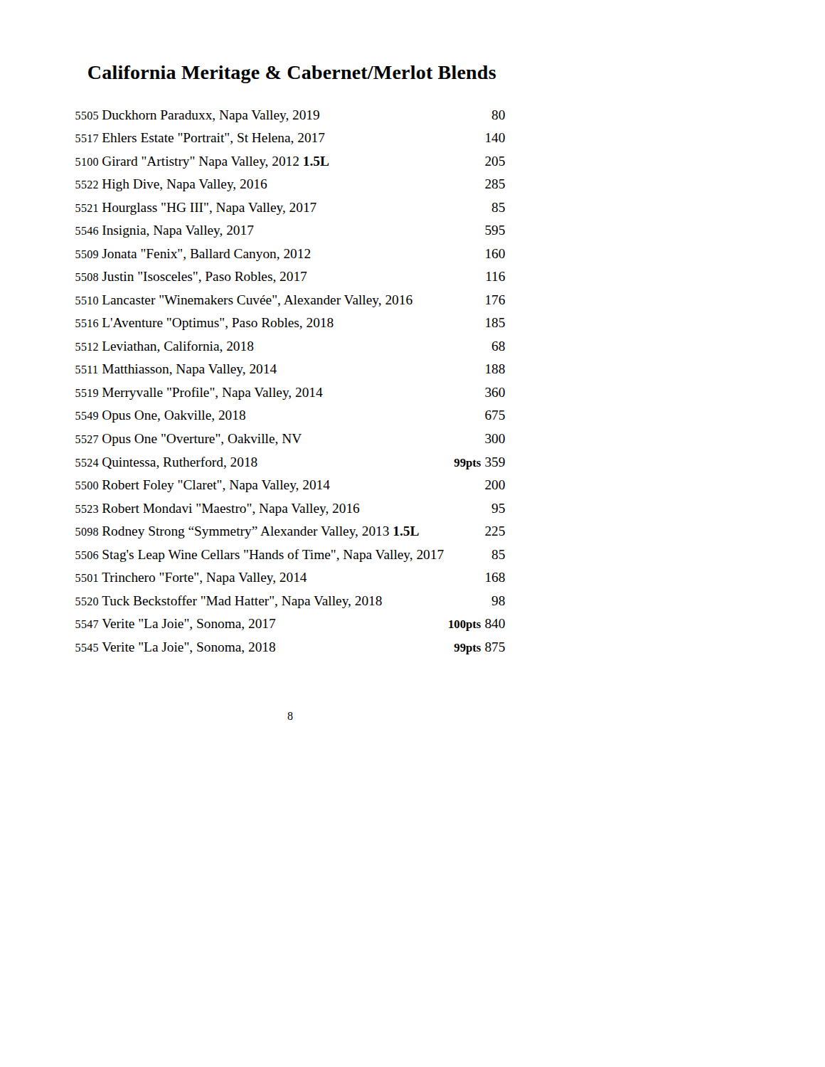California Meritage & Cabernet/Merlot Blends
| 5505 | Duckhorn Paraduxx, Napa Valley, 2019 | | 80 |
| 5517 | Ehlers Estate "Portrait", St Helena, 2017 | | 140 |
| 5100 | Girard "Artistry" Napa Valley, 2012 1.5L | | 205 |
| 5522 | High Dive, Napa Valley, 2016 | | 285 |
| 5521 | Hourglass "HG III", Napa Valley, 2017 | | 85 |
| 5546 | Insignia, Napa Valley, 2017 | | 595 |
| 5509 | Jonata "Fenix", Ballard Canyon, 2012 | | 160 |
| 5508 | Justin "Isosceles", Paso Robles, 2017 | | 116 |
| 5510 | Lancaster "Winemakers Cuvée", Alexander Valley, 2016 | | 176 |
| 5516 | L'Aventure "Optimus", Paso Robles, 2018 | | 185 |
| 5512 | Leviathan, California, 2018 | | 68 |
| 5511 | Matthiasson, Napa Valley, 2014 | | 188 |
| 5519 | Merryvalle "Profile", Napa Valley, 2014 | | 360 |
| 5549 | Opus One, Oakville, 2018 | | 675 |
| 5527 | Opus One "Overture", Oakville, NV | | 300 |
| 5524 | Quintessa, Rutherford, 2018 | 99pts | 359 |
| 5500 | Robert Foley "Claret", Napa Valley, 2014 | | 200 |
| 5523 | Robert Mondavi "Maestro", Napa Valley, 2016 | | 95 |
| 5098 | Rodney Strong “Symmetry” Alexander Valley, 2013 1.5L | | 225 |
| 5506 | Stag's Leap Wine Cellars "Hands of Time", Napa Valley, 2017 | | 85 |
| 5501 | Trinchero "Forte", Napa Valley, 2014 | | 168 |
| 5520 | Tuck Beckstoffer "Mad Hatter", Napa Valley, 2018 | | 98 |
| 5547 | Verite "La Joie", Sonoma, 2017 | 100pts | 840 |
| 5545 | Verite "La Joie", Sonoma, 2018 | 99pts | 875 |
8